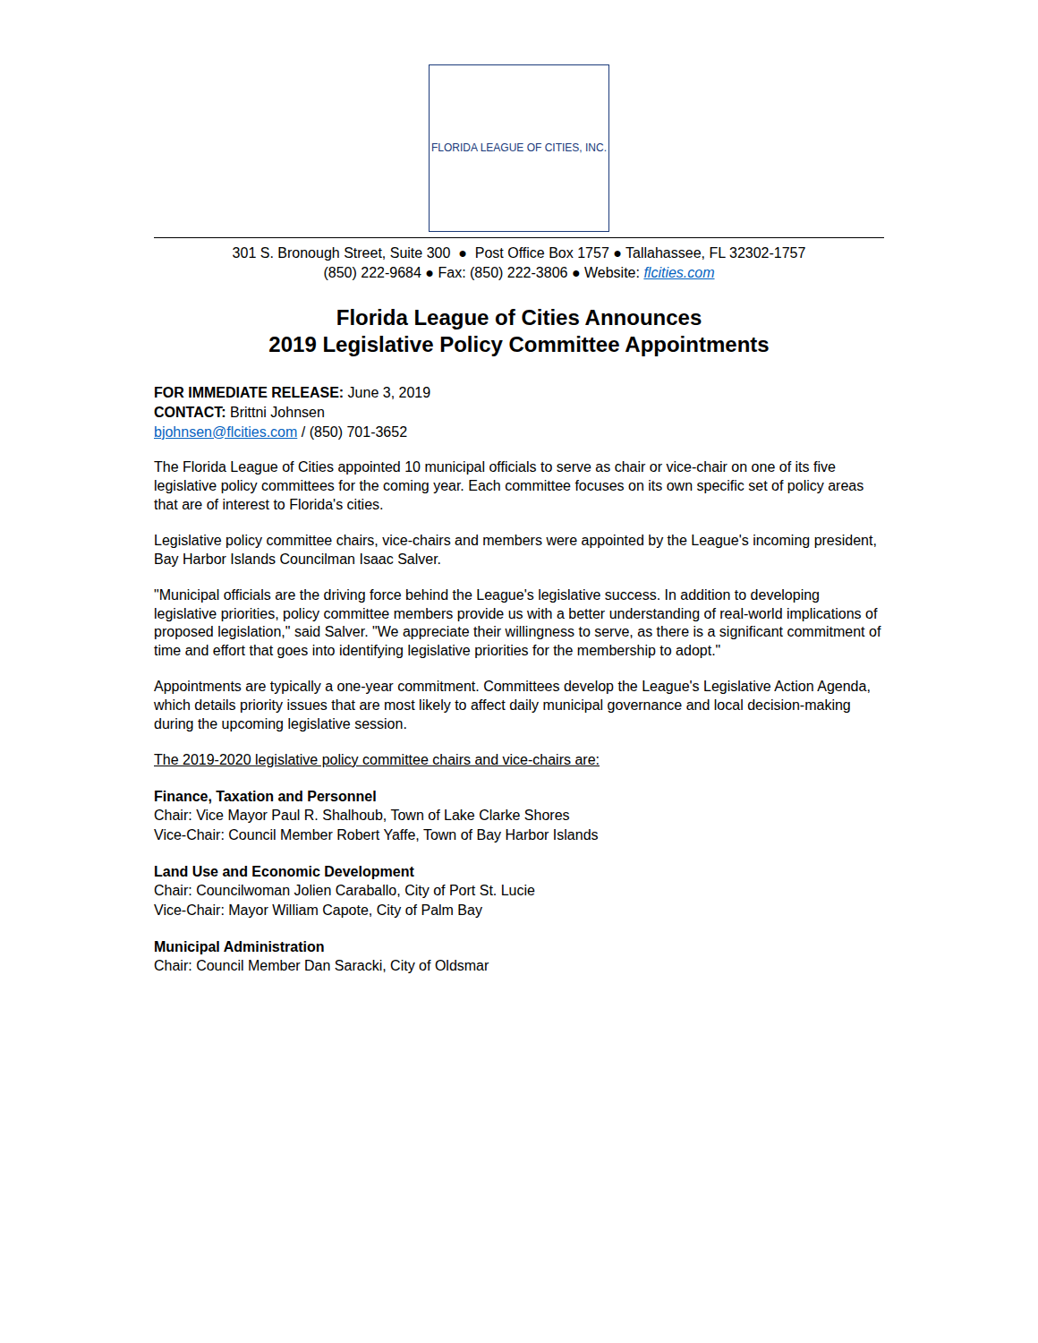FLORIDA LEAGUE OF CITIES, INC.
301 S. Bronough Street, Suite 300 ● Post Office Box 1757 ● Tallahassee, FL 32302-1757
(850) 222-9684 ● Fax: (850) 222-3806 ● Website: flcities.com
Florida League of Cities Announces
2019 Legislative Policy Committee Appointments
FOR IMMEDIATE RELEASE: June 3, 2019
CONTACT: Brittni Johnsen
bjohnsen@flcities.com / (850) 701-3652
The Florida League of Cities appointed 10 municipal officials to serve as chair or vice-chair on one of its five legislative policy committees for the coming year. Each committee focuses on its own specific set of policy areas that are of interest to Florida's cities.
Legislative policy committee chairs, vice-chairs and members were appointed by the League's incoming president, Bay Harbor Islands Councilman Isaac Salver.
"Municipal officials are the driving force behind the League's legislative success. In addition to developing legislative priorities, policy committee members provide us with a better understanding of real-world implications of proposed legislation," said Salver. "We appreciate their willingness to serve, as there is a significant commitment of time and effort that goes into identifying legislative priorities for the membership to adopt."
Appointments are typically a one-year commitment. Committees develop the League's Legislative Action Agenda, which details priority issues that are most likely to affect daily municipal governance and local decision-making during the upcoming legislative session.
The 2019-2020 legislative policy committee chairs and vice-chairs are:
Finance, Taxation and Personnel
Chair: Vice Mayor Paul R. Shalhoub, Town of Lake Clarke Shores
Vice-Chair: Council Member Robert Yaffe, Town of Bay Harbor Islands
Land Use and Economic Development
Chair: Councilwoman Jolien Caraballo, City of Port St. Lucie
Vice-Chair: Mayor William Capote, City of Palm Bay
Municipal Administration
Chair: Council Member Dan Saracki, City of Oldsmar